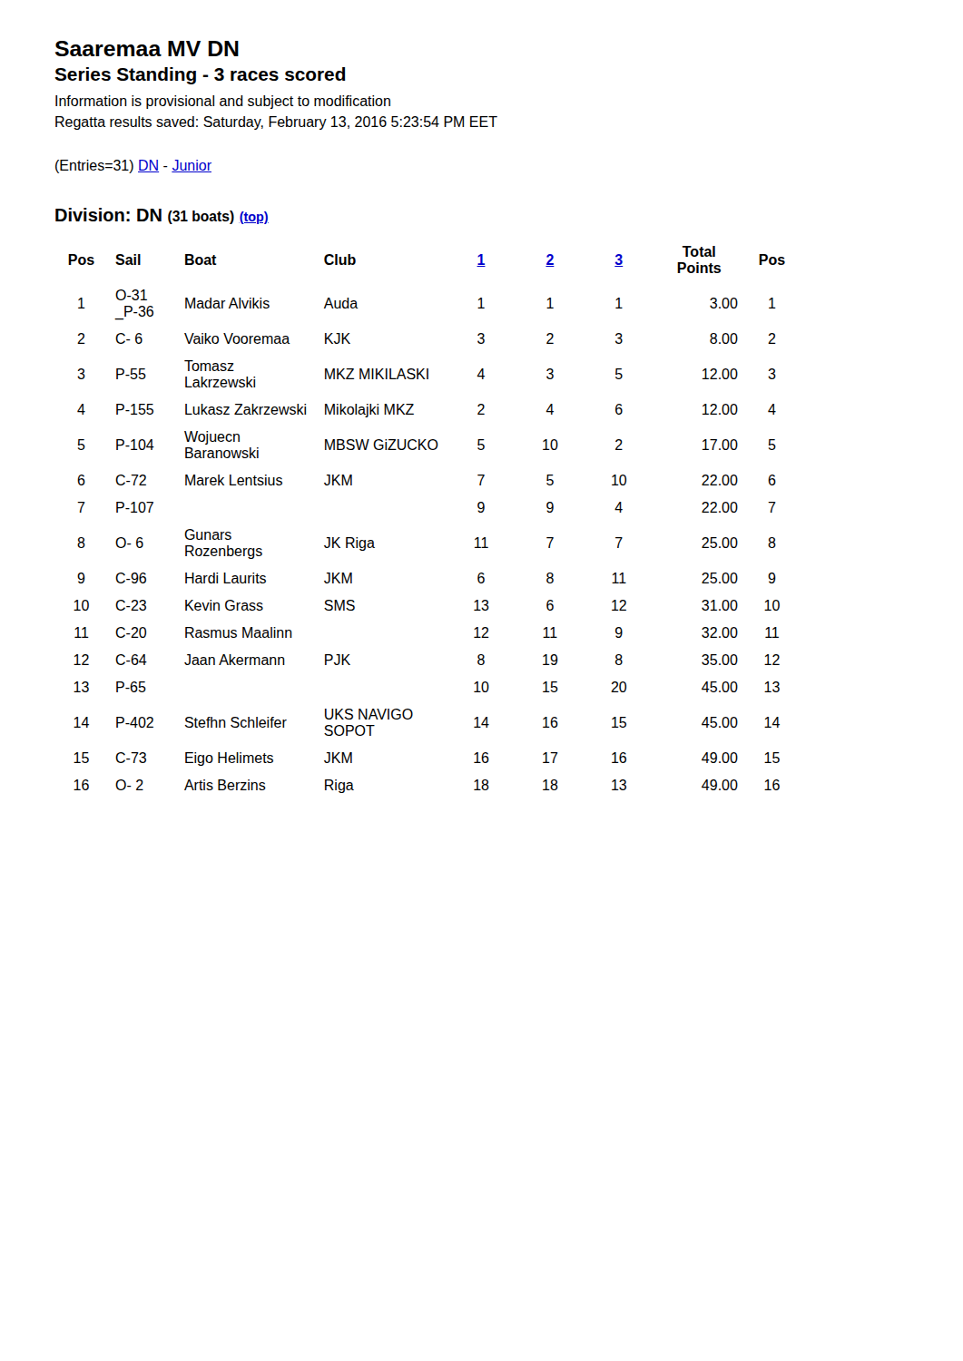Saaremaa MV DN
Series Standing - 3 races scored
Information is provisional and subject to modification
Regatta results saved: Saturday, February 13, 2016 5:23:54 PM EET
(Entries=31) DN - Junior
Division: DN (31 boats) (top)
| Pos | Sail | Boat | Club | 1 | 2 | 3 | Total Points | Pos |
| --- | --- | --- | --- | --- | --- | --- | --- | --- |
| 1 | O-31 _P-36 | Madar Alvikis | Auda | 1 | 1 | 1 | 3.00 | 1 |
| 2 | C- 6 | Vaiko Vooremaa | KJK | 3 | 2 | 3 | 8.00 | 2 |
| 3 | P-55 | Tomasz Lakrzewski | MKZ MIKILASKI | 4 | 3 | 5 | 12.00 | 3 |
| 4 | P-155 | Lukasz Zakrzewski | Mikolajki MKZ | 2 | 4 | 6 | 12.00 | 4 |
| 5 | P-104 | Wojuecn Baranowski | MBSW GiZUCKO | 5 | 10 | 2 | 17.00 | 5 |
| 6 | C-72 | Marek Lentsius | JKM | 7 | 5 | 10 | 22.00 | 6 |
| 7 | P-107 | | | 9 | 9 | 4 | 22.00 | 7 |
| 8 | O- 6 | Gunars Rozenbergs | JK Riga | 11 | 7 | 7 | 25.00 | 8 |
| 9 | C-96 | Hardi Laurits | JKM | 6 | 8 | 11 | 25.00 | 9 |
| 10 | C-23 | Kevin Grass | SMS | 13 | 6 | 12 | 31.00 | 10 |
| 11 | C-20 | Rasmus Maalinn | | 12 | 11 | 9 | 32.00 | 11 |
| 12 | C-64 | Jaan Akermann | PJK | 8 | 19 | 8 | 35.00 | 12 |
| 13 | P-65 | | | 10 | 15 | 20 | 45.00 | 13 |
| 14 | P-402 | Stefhn Schleifer | UKS NAVIGO SOPOT | 14 | 16 | 15 | 45.00 | 14 |
| 15 | C-73 | Eigo Helimets | JKM | 16 | 17 | 16 | 49.00 | 15 |
| 16 | O- 2 | Artis Berzins | Riga | 18 | 18 | 13 | 49.00 | 16 |